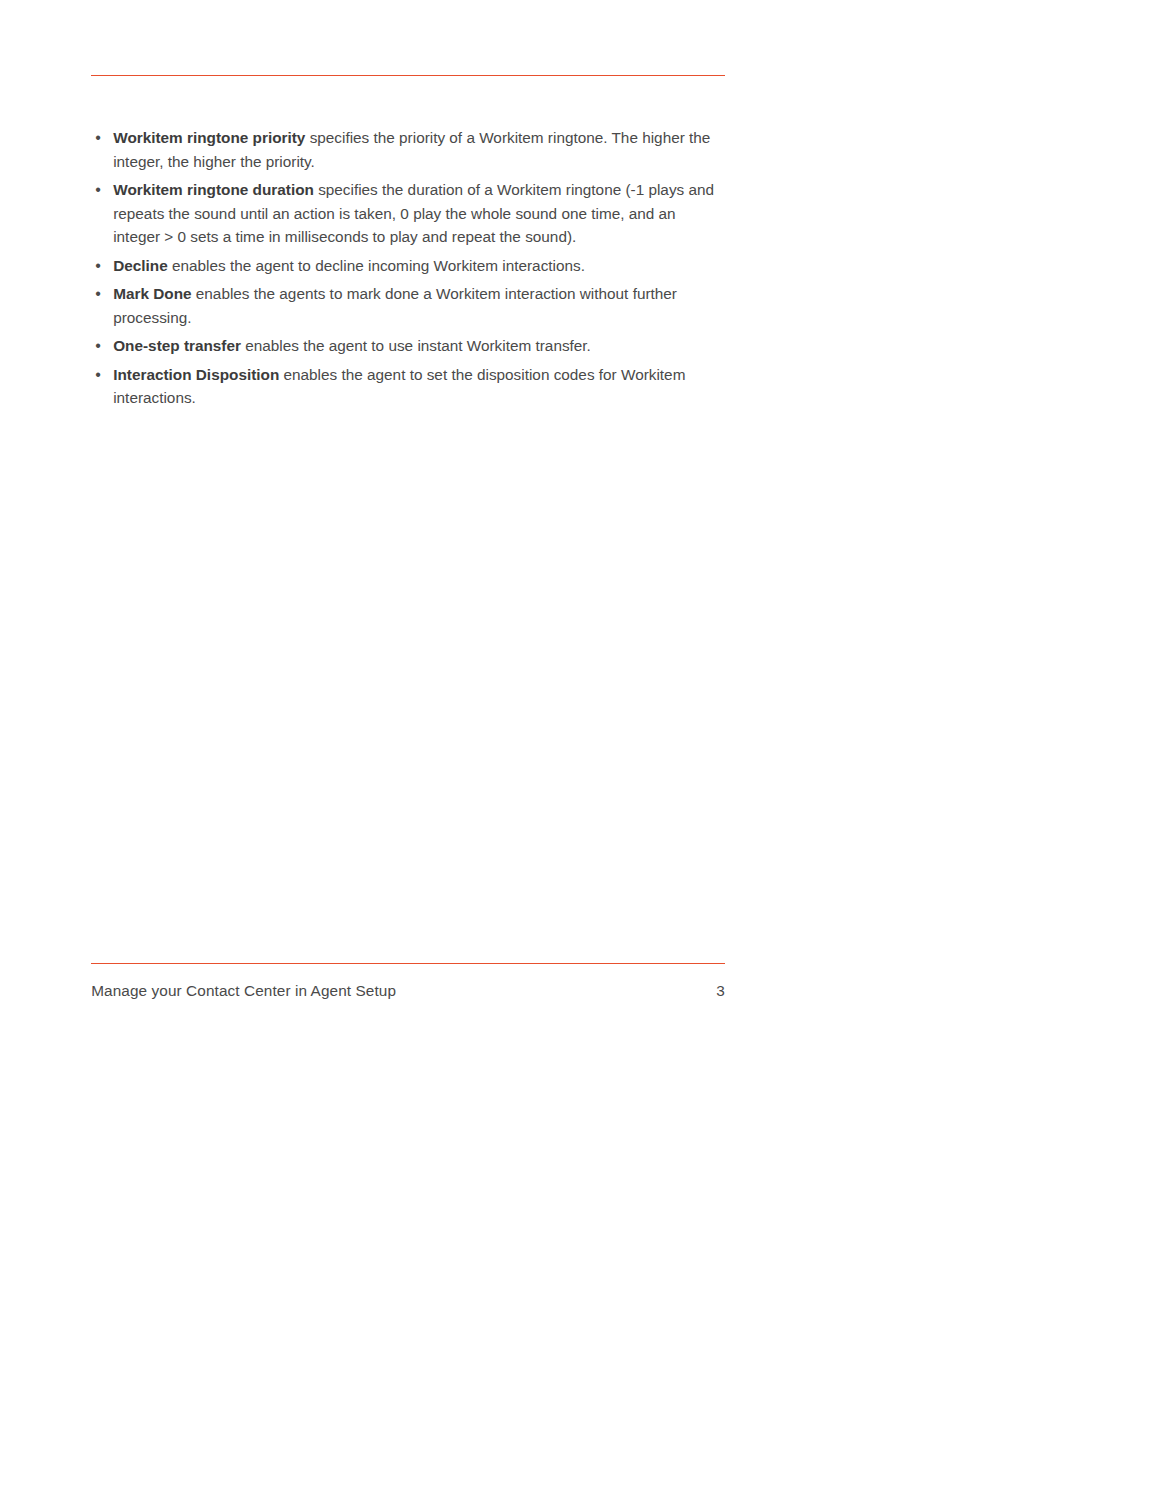Workitem ringtone priority specifies the priority of a Workitem ringtone. The higher the integer, the higher the priority.
Workitem ringtone duration specifies the duration of a Workitem ringtone (-1 plays and repeats the sound until an action is taken, 0 play the whole sound one time, and an integer > 0 sets a time in milliseconds to play and repeat the sound).
Decline enables the agent to decline incoming Workitem interactions.
Mark Done enables the agents to mark done a Workitem interaction without further processing.
One-step transfer enables the agent to use instant Workitem transfer.
Interaction Disposition enables the agent to set the disposition codes for Workitem interactions.
Manage your Contact Center in Agent Setup 3